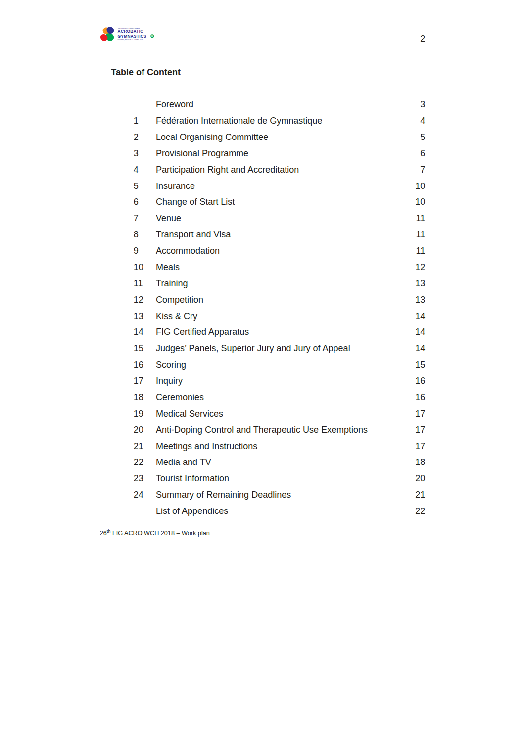ACROBATIC GYMNASTICS W 26th FIG WORLD CHAMPIONSHIPS ANTWERP, BELGIUM 12–15 APRIL 2018
2
Table of Content
| | Foreword | 3 |
| 1 | Fédération Internationale de Gymnastique | 4 |
| 2 | Local Organising Committee | 5 |
| 3 | Provisional Programme | 6 |
| 4 | Participation Right and Accreditation | 7 |
| 5 | Insurance | 10 |
| 6 | Change of Start List | 10 |
| 7 | Venue | 11 |
| 8 | Transport and Visa | 11 |
| 9 | Accommodation | 11 |
| 10 | Meals | 12 |
| 11 | Training | 13 |
| 12 | Competition | 13 |
| 13 | Kiss & Cry | 14 |
| 14 | FIG Certified Apparatus | 14 |
| 15 | Judges’ Panels, Superior Jury and Jury of Appeal | 14 |
| 16 | Scoring | 15 |
| 17 | Inquiry | 16 |
| 18 | Ceremonies | 16 |
| 19 | Medical Services | 17 |
| 20 | Anti-Doping Control and Therapeutic Use Exemptions | 17 |
| 21 | Meetings and Instructions | 17 |
| 22 | Media and TV | 18 |
| 23 | Tourist Information | 20 |
| 24 | Summary of Remaining Deadlines | 21 |
| | List of Appendices | 22 |
26th FIG ACRO WCH 2018 – Work plan